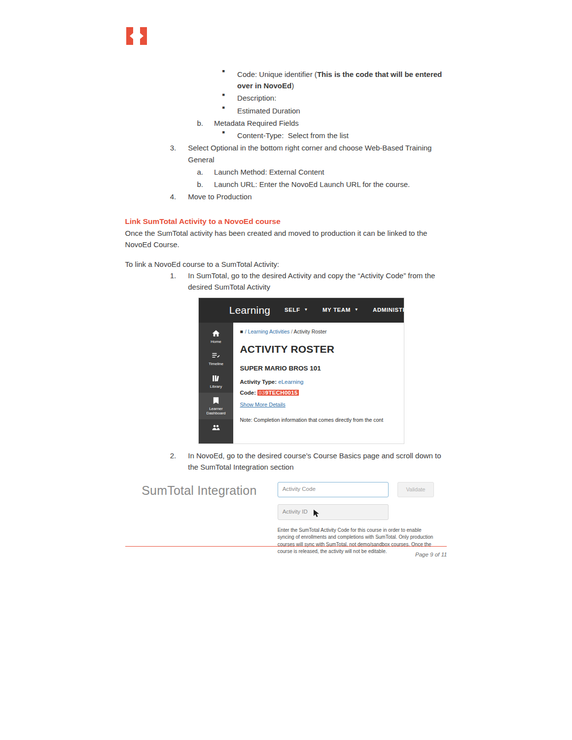Code: Unique identifier (This is the code that will be entered over in NovoEd)
Description:
Estimated Duration
b. Metadata Required Fields
Content-Type: Select from the list
3. Select Optional in the bottom right corner and choose Web-Based Training General
a. Launch Method: External Content
b. Launch URL: Enter the NovoEd Launch URL for the course.
4. Move to Production
Link SumTotal Activity to a NovoEd course
Once the SumTotal activity has been created and moved to production it can be linked to the NovoEd Course.
To link a NovoEd course to a SumTotal Activity:
1. In SumTotal, go to the desired Activity and copy the “Activity Code” from the desired SumTotal Activity
Learning SELF ▼ MY TEAM ▼ ADMINISTRATI
Home
Timeline
Library
Learner
Dashboard
■/ Learning Activities / Activity Roster
ACTIVITY ROSTER
SUPER MARIO BROS 101
Activity Type: eLearning
Code: 0​39TECH0015
Show More Details
Note: Completion information that comes directly from the cont
2. In NovoEd, go to the desired course’s Course Basics page and scroll down to the SumTotal Integration section
SumTotal Integration
Activity Code
Validate
Activity ID
Enter the SumTotal Activity Code for this course in order to enable syncing of enrollments and completions with SumTotal. Only production courses will sync with SumTotal, not demo/sandbox courses. Once the course is released, the activity will not be editable.
Page 9 of 11